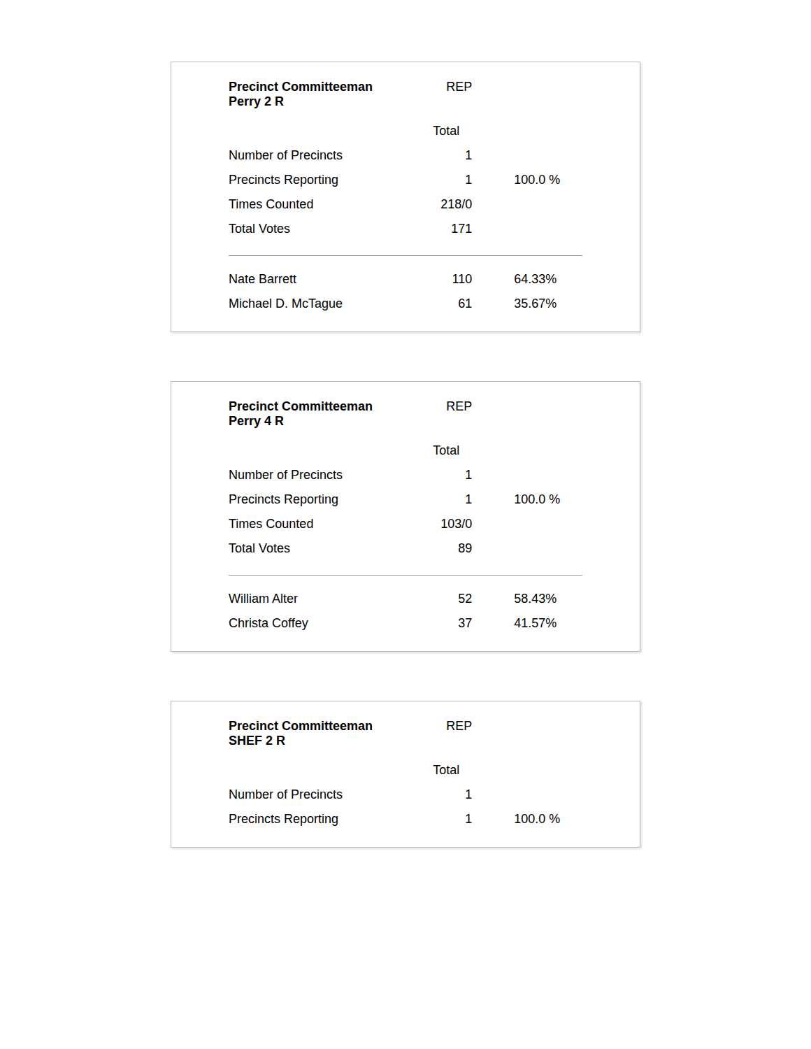| Precinct Committeeman Perry 2 R | REP | |
| | Total | |
| Number of Precincts | 1 | |
| Precincts Reporting | 1 | 100.0 % |
| Times Counted | 218/0 | |
| Total Votes | 171 | |
| Nate Barrett | 110 | 64.33% |
| Michael D. McTague | 61 | 35.67% |
| Precinct Committeeman Perry 4 R | REP | |
| | Total | |
| Number of Precincts | 1 | |
| Precincts Reporting | 1 | 100.0 % |
| Times Counted | 103/0 | |
| Total Votes | 89 | |
| William Alter | 52 | 58.43% |
| Christa Coffey | 37 | 41.57% |
| Precinct Committeeman SHEF 2 R | REP | |
| | Total | |
| Number of Precincts | 1 | |
| Precincts Reporting | 1 | 100.0 % |